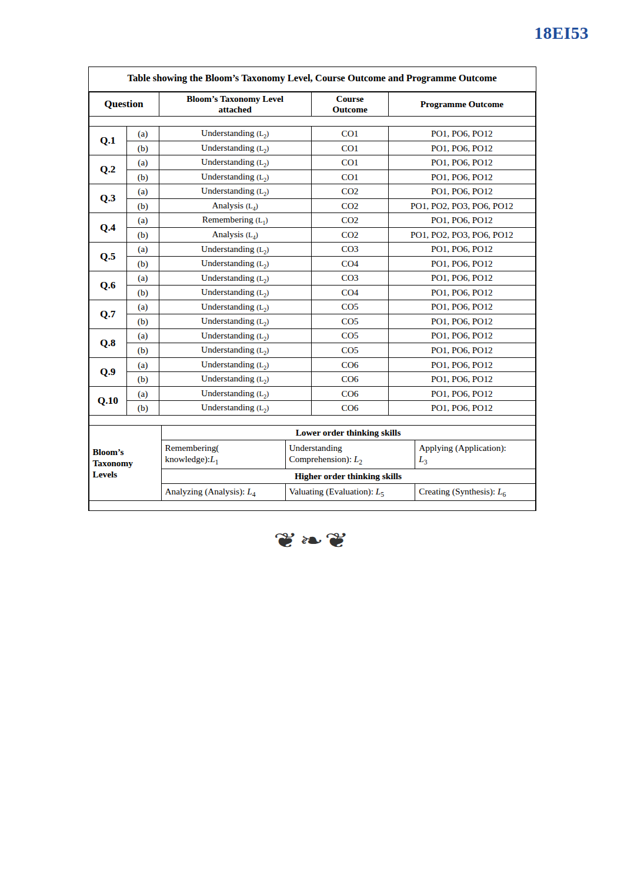18EI53
Table showing the Bloom’s Taxonomy Level, Course Outcome and Programme Outcome
| Question | Bloom’s Taxonomy Level attached | Course Outcome | Programme Outcome |
| --- | --- | --- | --- |
| Q.1 | (a) | Understanding (L 2 ) | CO1 | PO1, PO6, PO12 |
| (b) | Understanding (L 2 ) | CO1 | PO1, PO6, PO12 |
| Q.2 | (a) | Understanding (L 2 ) | CO1 | PO1, PO6, PO12 |
| (b) | Understanding (L 2 ) | CO1 | PO1, PO6, PO12 |
| Q.3 | (a) | Understanding (L 2 ) | CO2 | PO1, PO6, PO12 |
| (b) | Analysis (L 4 ) | CO2 | PO1, PO2, PO3, PO6, PO12 |
| Q.4 | (a) | Remembering (L 1 ) | CO2 | PO1, PO6, PO12 |
| (b) | Analysis (L 4 ) | CO2 | PO1, PO2, PO3, PO6, PO12 |
| Q.5 | (a) | Understanding (L 2 ) | CO3 | PO1, PO6, PO12 |
| (b) | Understanding (L 2 ) | CO4 | PO1, PO6, PO12 |
| Q.6 | (a) | Understanding (L 2 ) | CO3 | PO1, PO6, PO12 |
| (b) | Understanding (L 2 ) | CO4 | PO1, PO6, PO12 |
| Q.7 | (a) | Understanding (L 2 ) | CO5 | PO1, PO6, PO12 |
| (b) | Understanding (L 2 ) | CO5 | PO1, PO6, PO12 |
| Q.8 | (a) | Understanding (L 2 ) | CO5 | PO1, PO6, PO12 |
| (b) | Understanding (L 2 ) | CO5 | PO1, PO6, PO12 |
| Q.9 | (a) | Understanding (L 2 ) | CO6 | PO1, PO6, PO12 |
| (b) | Understanding (L 2 ) | CO6 | PO1, PO6, PO12 |
| Q.10 | (a) | Understanding (L 2 ) | CO6 | PO1, PO6, PO12 |
| (b) | Understanding (L 2 ) | CO6 | PO1, PO6, PO12 |
| Bloom’s Taxonomy Levels | Lower order thinking skills |
| Remembering( knowledge): L 1 | Understanding Comprehension): L 2 | Applying (Application): L 3 |
| Higher order thinking skills |
| Analyzing (Analysis): L 4 | Valuating (Evaluation): L 5 | Creating (Synthesis): L 6 |
❦❧❦